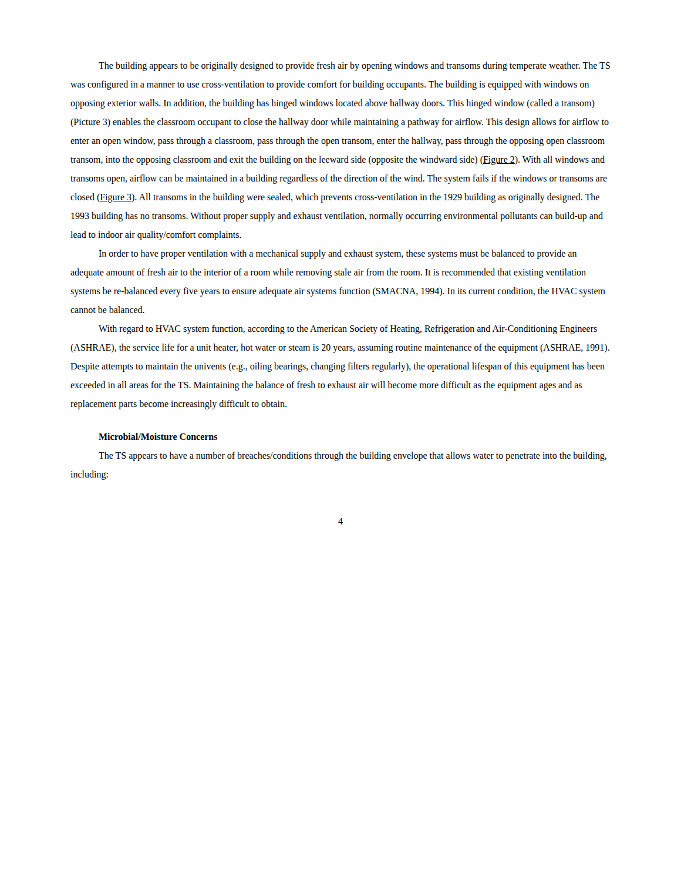The building appears to be originally designed to provide fresh air by opening windows and transoms during temperate weather. The TS was configured in a manner to use cross-ventilation to provide comfort for building occupants. The building is equipped with windows on opposing exterior walls. In addition, the building has hinged windows located above hallway doors. This hinged window (called a transom) (Picture 3) enables the classroom occupant to close the hallway door while maintaining a pathway for airflow. This design allows for airflow to enter an open window, pass through a classroom, pass through the open transom, enter the hallway, pass through the opposing open classroom transom, into the opposing classroom and exit the building on the leeward side (opposite the windward side) (Figure 2). With all windows and transoms open, airflow can be maintained in a building regardless of the direction of the wind. The system fails if the windows or transoms are closed (Figure 3). All transoms in the building were sealed, which prevents cross-ventilation in the 1929 building as originally designed. The 1993 building has no transoms. Without proper supply and exhaust ventilation, normally occurring environmental pollutants can build-up and lead to indoor air quality/comfort complaints.
In order to have proper ventilation with a mechanical supply and exhaust system, these systems must be balanced to provide an adequate amount of fresh air to the interior of a room while removing stale air from the room. It is recommended that existing ventilation systems be re-balanced every five years to ensure adequate air systems function (SMACNA, 1994). In its current condition, the HVAC system cannot be balanced.
With regard to HVAC system function, according to the American Society of Heating, Refrigeration and Air-Conditioning Engineers (ASHRAE), the service life for a unit heater, hot water or steam is 20 years, assuming routine maintenance of the equipment (ASHRAE, 1991). Despite attempts to maintain the univents (e.g., oiling bearings, changing filters regularly), the operational lifespan of this equipment has been exceeded in all areas for the TS. Maintaining the balance of fresh to exhaust air will become more difficult as the equipment ages and as replacement parts become increasingly difficult to obtain.
Microbial/Moisture Concerns
The TS appears to have a number of breaches/conditions through the building envelope that allows water to penetrate into the building, including:
4